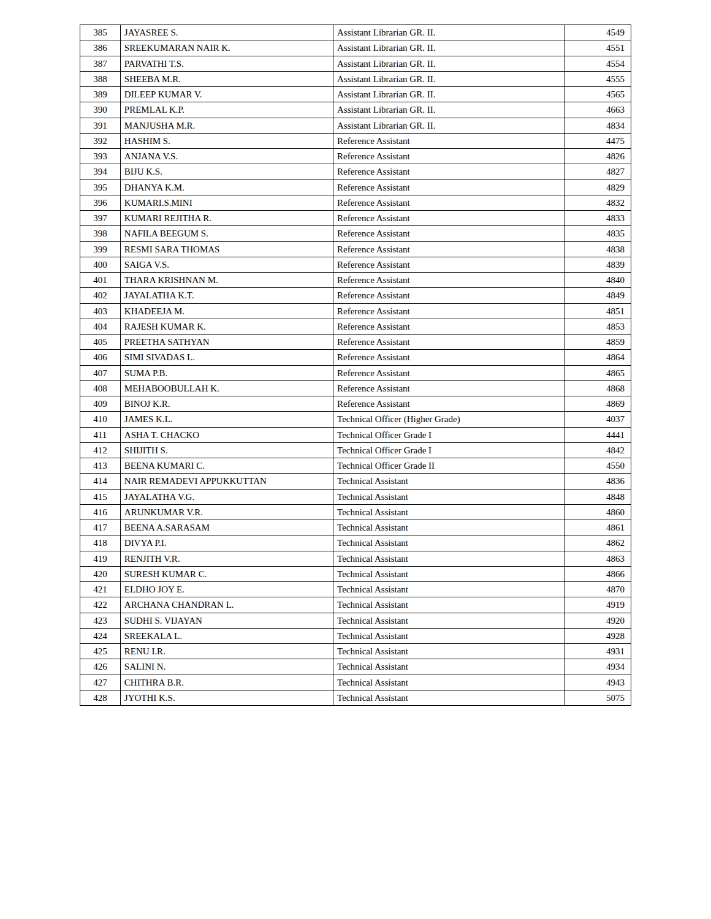| 385 | JAYASREE S. | Assistant Librarian GR. II. | 4549 |
| 386 | SREEKUMARAN NAIR K. | Assistant Librarian GR. II. | 4551 |
| 387 | PARVATHI T.S. | Assistant Librarian GR. II. | 4554 |
| 388 | SHEEBA M.R. | Assistant Librarian GR. II. | 4555 |
| 389 | DILEEP KUMAR V. | Assistant Librarian GR. II. | 4565 |
| 390 | PREMLAL K.P. | Assistant Librarian GR. II. | 4663 |
| 391 | MANJUSHA M.R. | Assistant Librarian GR. II. | 4834 |
| 392 | HASHIM S. | Reference Assistant | 4475 |
| 393 | ANJANA V.S. | Reference Assistant | 4826 |
| 394 | BIJU K.S. | Reference Assistant | 4827 |
| 395 | DHANYA K.M. | Reference Assistant | 4829 |
| 396 | KUMARI.S.MINI | Reference Assistant | 4832 |
| 397 | KUMARI REJITHA R. | Reference Assistant | 4833 |
| 398 | NAFILA BEEGUM S. | Reference Assistant | 4835 |
| 399 | RESMI SARA THOMAS | Reference Assistant | 4838 |
| 400 | SAIGA V.S. | Reference Assistant | 4839 |
| 401 | THARA KRISHNAN M. | Reference Assistant | 4840 |
| 402 | JAYALATHA K.T. | Reference Assistant | 4849 |
| 403 | KHADEEJA M. | Reference Assistant | 4851 |
| 404 | RAJESH KUMAR K. | Reference Assistant | 4853 |
| 405 | PREETHA SATHYAN | Reference Assistant | 4859 |
| 406 | SIMI SIVADAS L. | Reference Assistant | 4864 |
| 407 | SUMA P.B. | Reference Assistant | 4865 |
| 408 | MEHABOOBULLAH K. | Reference Assistant | 4868 |
| 409 | BINOJ K.R. | Reference Assistant | 4869 |
| 410 | JAMES K.L. | Technical Officer (Higher Grade) | 4037 |
| 411 | ASHA T. CHACKO | Technical Officer Grade I | 4441 |
| 412 | SHIJITH S. | Technical Officer Grade I | 4842 |
| 413 | BEENA KUMARI C. | Technical Officer Grade II | 4550 |
| 414 | NAIR REMADEVI APPUKKUTTAN | Technical Assistant | 4836 |
| 415 | JAYALATHA V.G. | Technical Assistant | 4848 |
| 416 | ARUNKUMAR V.R. | Technical Assistant | 4860 |
| 417 | BEENA A.SARASAM | Technical Assistant | 4861 |
| 418 | DIVYA P.I. | Technical Assistant | 4862 |
| 419 | RENJITH V.R. | Technical Assistant | 4863 |
| 420 | SURESH KUMAR C. | Technical Assistant | 4866 |
| 421 | ELDHO JOY E. | Technical Assistant | 4870 |
| 422 | ARCHANA CHANDRAN L. | Technical Assistant | 4919 |
| 423 | SUDHI S. VIJAYAN | Technical Assistant | 4920 |
| 424 | SREEKALA L. | Technical Assistant | 4928 |
| 425 | RENU I.R. | Technical Assistant | 4931 |
| 426 | SALINI N. | Technical Assistant | 4934 |
| 427 | CHITHRA B.R. | Technical Assistant | 4943 |
| 428 | JYOTHI K.S. | Technical Assistant | 5075 |